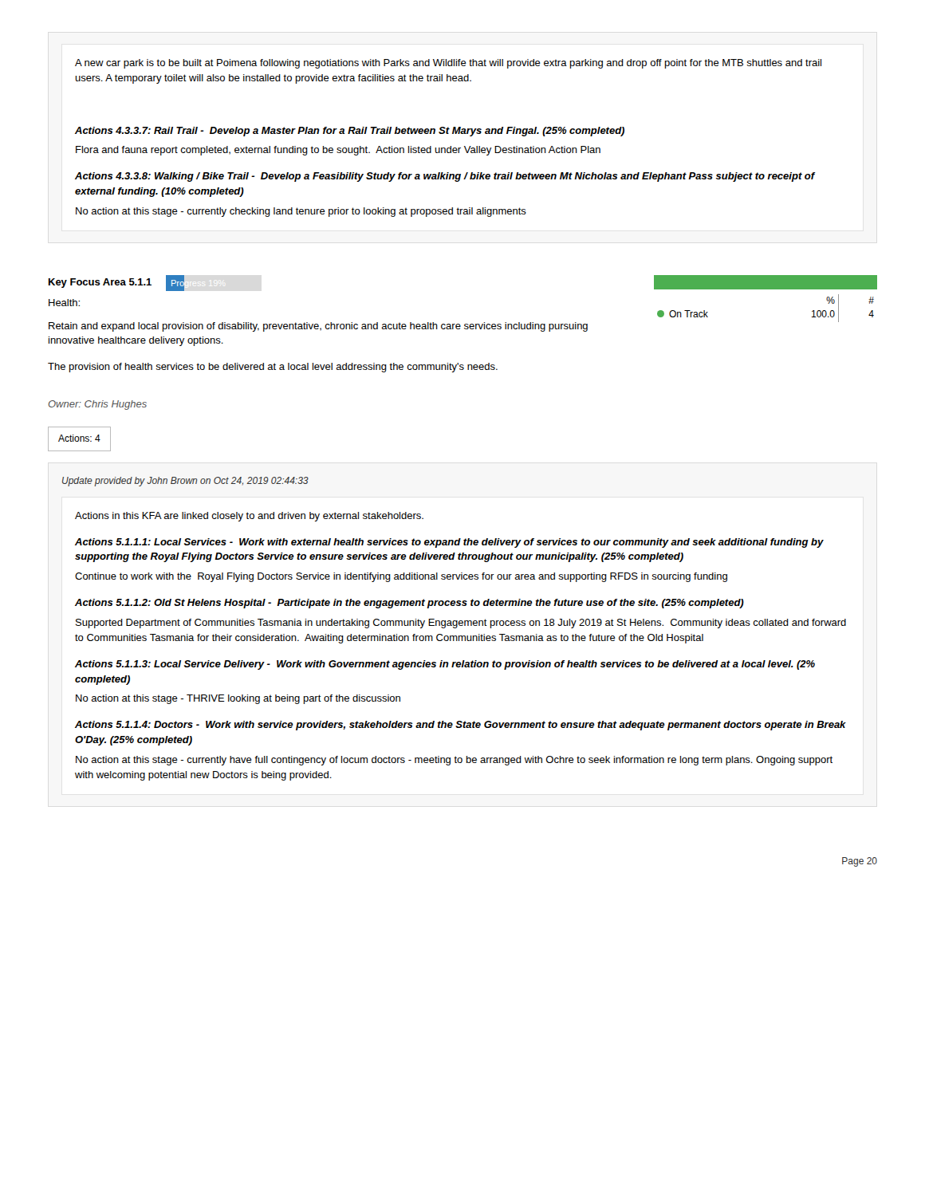A new car park is to be built at Poimena following negotiations with Parks and Wildlife that will provide extra parking and drop off point for the MTB shuttles and trail users. A temporary toilet will also be installed to provide extra facilities at the trail head.
Actions 4.3.3.7: Rail Trail - Develop a Master Plan for a Rail Trail between St Marys and Fingal. (25% completed)
Flora and fauna report completed, external funding to be sought. Action listed under Valley Destination Action Plan
Actions 4.3.3.8: Walking / Bike Trail - Develop a Feasibility Study for a walking / bike trail between Mt Nicholas and Elephant Pass subject to receipt of external funding. (10% completed)
No action at this stage - currently checking land tenure prior to looking at proposed trail alignments
Key Focus Area 5.1.1 Progress 19%
Health:
Retain and expand local provision of disability, preventative, chronic and acute health care services including pursuing innovative healthcare delivery options.
The provision of health services to be delivered at a local level addressing the community's needs.
| | % | # |
| --- | --- | --- |
| On Track | 100.0 | 4 |
Owner: Chris Hughes
Actions: 4
Update provided by John Brown on Oct 24, 2019 02:44:33
Actions in this KFA are linked closely to and driven by external stakeholders.
Actions 5.1.1.1: Local Services - Work with external health services to expand the delivery of services to our community and seek additional funding by supporting the Royal Flying Doctors Service to ensure services are delivered throughout our municipality. (25% completed)
Continue to work with the Royal Flying Doctors Service in identifying additional services for our area and supporting RFDS in sourcing funding
Actions 5.1.1.2: Old St Helens Hospital - Participate in the engagement process to determine the future use of the site. (25% completed)
Supported Department of Communities Tasmania in undertaking Community Engagement process on 18 July 2019 at St Helens. Community ideas collated and forward to Communities Tasmania for their consideration. Awaiting determination from Communities Tasmania as to the future of the Old Hospital
Actions 5.1.1.3: Local Service Delivery - Work with Government agencies in relation to provision of health services to be delivered at a local level. (2% completed)
No action at this stage - THRIVE looking at being part of the discussion
Actions 5.1.1.4: Doctors - Work with service providers, stakeholders and the State Government to ensure that adequate permanent doctors operate in Break O'Day. (25% completed)
No action at this stage - currently have full contingency of locum doctors - meeting to be arranged with Ochre to seek information re long term plans. Ongoing support with welcoming potential new Doctors is being provided.
Page 20